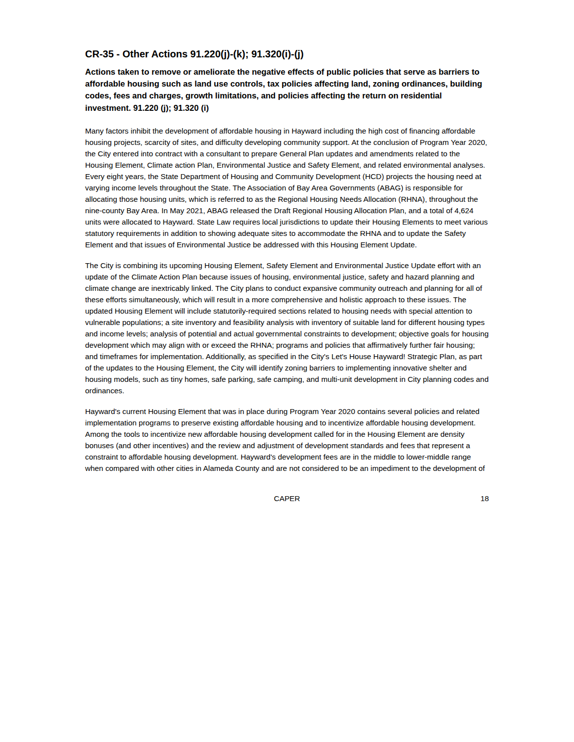CR-35 - Other Actions 91.220(j)-(k); 91.320(i)-(j)
Actions taken to remove or ameliorate the negative effects of public policies that serve as barriers to affordable housing such as land use controls, tax policies affecting land, zoning ordinances, building codes, fees and charges, growth limitations, and policies affecting the return on residential investment. 91.220 (j); 91.320 (i)
Many factors inhibit the development of affordable housing in Hayward including the high cost of financing affordable housing projects, scarcity of sites, and difficulty developing community support. At the conclusion of Program Year 2020, the City entered into contract with a consultant to prepare General Plan updates and amendments related to the Housing Element, Climate action Plan, Environmental Justice and Safety Element, and related environmental analyses. Every eight years, the State Department of Housing and Community Development (HCD) projects the housing need at varying income levels throughout the State. The Association of Bay Area Governments (ABAG) is responsible for allocating those housing units, which is referred to as the Regional Housing Needs Allocation (RHNA), throughout the nine-county Bay Area. In May 2021, ABAG released the Draft Regional Housing Allocation Plan, and a total of 4,624 units were allocated to Hayward. State Law requires local jurisdictions to update their Housing Elements to meet various statutory requirements in addition to showing adequate sites to accommodate the RHNA and to update the Safety Element and that issues of Environmental Justice be addressed with this Housing Element Update.
The City is combining its upcoming Housing Element, Safety Element and Environmental Justice Update effort with an update of the Climate Action Plan because issues of housing, environmental justice, safety and hazard planning and climate change are inextricably linked. The City plans to conduct expansive community outreach and planning for all of these efforts simultaneously, which will result in a more comprehensive and holistic approach to these issues. The updated Housing Element will include statutorily-required sections related to housing needs with special attention to vulnerable populations; a site inventory and feasibility analysis with inventory of suitable land for different housing types and income levels; analysis of potential and actual governmental constraints to development; objective goals for housing development which may align with or exceed the RHNA; programs and policies that affirmatively further fair housing; and timeframes for implementation. Additionally, as specified in the City's Let's House Hayward! Strategic Plan, as part of the updates to the Housing Element, the City will identify zoning barriers to implementing innovative shelter and housing models, such as tiny homes, safe parking, safe camping, and multi-unit development in City planning codes and ordinances.
Hayward's current Housing Element that was in place during Program Year 2020 contains several policies and related implementation programs to preserve existing affordable housing and to incentivize affordable housing development. Among the tools to incentivize new affordable housing development called for in the Housing Element are density bonuses (and other incentives) and the review and adjustment of development standards and fees that represent a constraint to affordable housing development. Hayward's development fees are in the middle to lower-middle range when compared with other cities in Alameda County and are not considered to be an impediment to the development of
CAPER 18